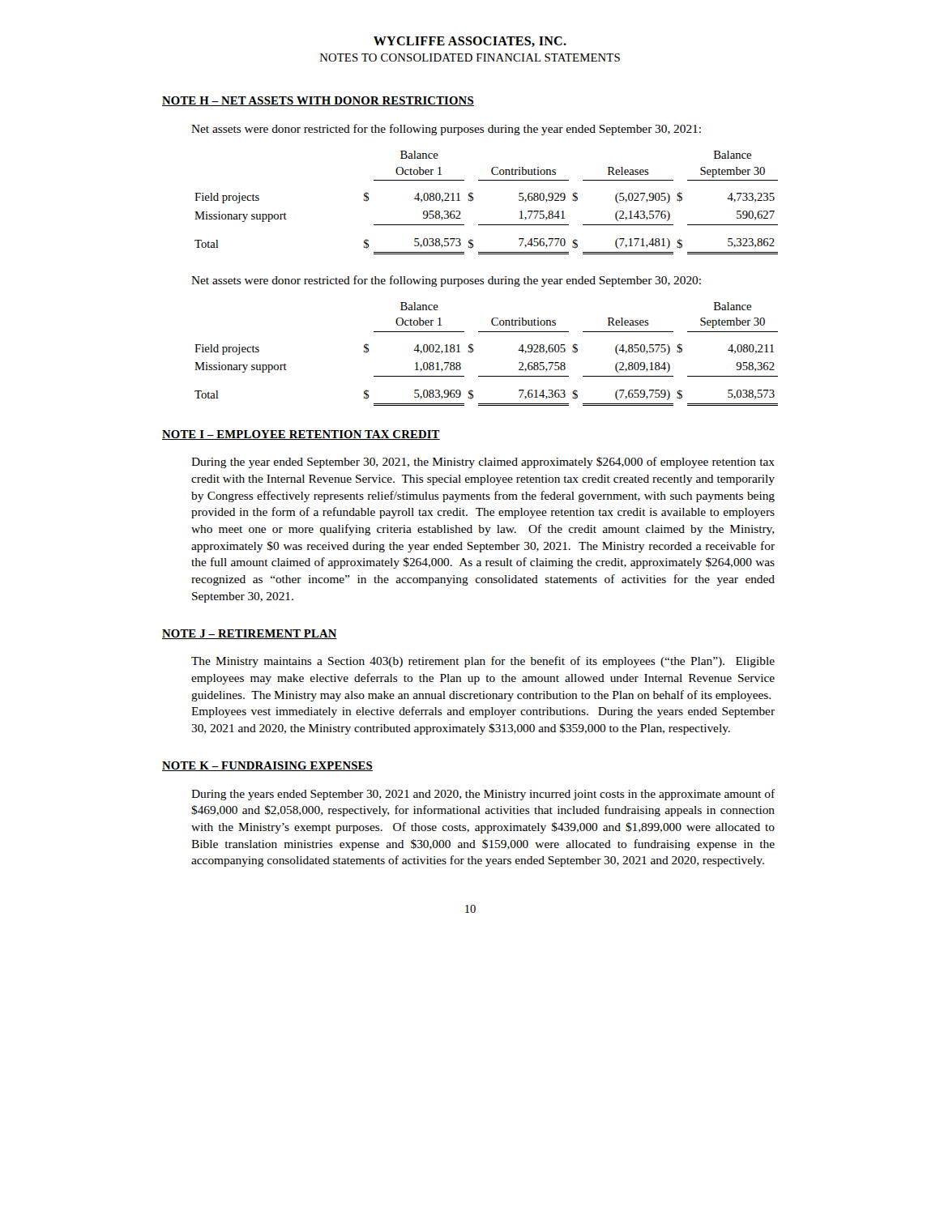WYCLIFFE ASSOCIATES, INC.
NOTES TO CONSOLIDATED FINANCIAL STATEMENTS
NOTE H – NET ASSETS WITH DONOR RESTRICTIONS
Net assets were donor restricted for the following purposes during the year ended September 30, 2021:
| | | Balance | | | | | | Balance |
| | | October 1 | | Contributions | | Releases | | September 30 |
| Field projects | $ | 4,080,211 | $ | 5,680,929 | $ | (5,027,905) | $ | 4,733,235 |
| Missionary support | | 958,362 | | 1,775,841 | | (2,143,576) | | 590,627 |
| Total | $ | 5,038,573 | $ | 7,456,770 | $ | (7,171,481) | $ | 5,323,862 |
Net assets were donor restricted for the following purposes during the year ended September 30, 2020:
| | | Balance | | | | | | Balance |
| | | October 1 | | Contributions | | Releases | | September 30 |
| Field projects | $ | 4,002,181 | $ | 4,928,605 | $ | (4,850,575) | $ | 4,080,211 |
| Missionary support | | 1,081,788 | | 2,685,758 | | (2,809,184) | | 958,362 |
| Total | $ | 5,083,969 | $ | 7,614,363 | $ | (7,659,759) | $ | 5,038,573 |
NOTE I – EMPLOYEE RETENTION TAX CREDIT
During the year ended September 30, 2021, the Ministry claimed approximately $264,000 of employee retention tax credit with the Internal Revenue Service. This special employee retention tax credit created recently and temporarily by Congress effectively represents relief/stimulus payments from the federal government, with such payments being provided in the form of a refundable payroll tax credit. The employee retention tax credit is available to employers who meet one or more qualifying criteria established by law. Of the credit amount claimed by the Ministry, approximately $0 was received during the year ended September 30, 2021. The Ministry recorded a receivable for the full amount claimed of approximately $264,000. As a result of claiming the credit, approximately $264,000 was recognized as “other income” in the accompanying consolidated statements of activities for the year ended September 30, 2021.
NOTE J – RETIREMENT PLAN
The Ministry maintains a Section 403(b) retirement plan for the benefit of its employees (“the Plan”). Eligible employees may make elective deferrals to the Plan up to the amount allowed under Internal Revenue Service guidelines. The Ministry may also make an annual discretionary contribution to the Plan on behalf of its employees. Employees vest immediately in elective deferrals and employer contributions. During the years ended September 30, 2021 and 2020, the Ministry contributed approximately $313,000 and $359,000 to the Plan, respectively.
NOTE K – FUNDRAISING EXPENSES
During the years ended September 30, 2021 and 2020, the Ministry incurred joint costs in the approximate amount of $469,000 and $2,058,000, respectively, for informational activities that included fundraising appeals in connection with the Ministry’s exempt purposes. Of those costs, approximately $439,000 and $1,899,000 were allocated to Bible translation ministries expense and $30,000 and $159,000 were allocated to fundraising expense in the accompanying consolidated statements of activities for the years ended September 30, 2021 and 2020, respectively.
10